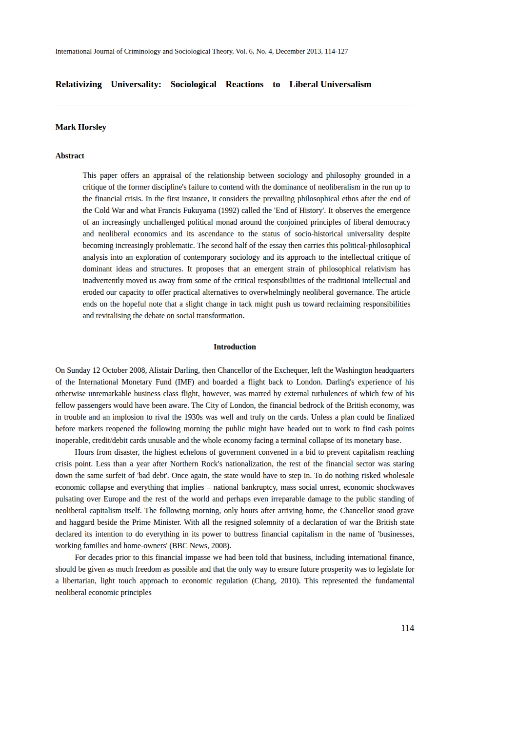International Journal of Criminology and Sociological Theory, Vol. 6, No. 4, December 2013, 114-127
Relativizing Universality: Sociological Reactions to Liberal Universalism
Mark Horsley
Abstract
This paper offers an appraisal of the relationship between sociology and philosophy grounded in a critique of the former discipline's failure to contend with the dominance of neoliberalism in the run up to the financial crisis. In the first instance, it considers the prevailing philosophical ethos after the end of the Cold War and what Francis Fukuyama (1992) called the 'End of History'. It observes the emergence of an increasingly unchallenged political monad around the conjoined principles of liberal democracy and neoliberal economics and its ascendance to the status of socio-historical universality despite becoming increasingly problematic. The second half of the essay then carries this political-philosophical analysis into an exploration of contemporary sociology and its approach to the intellectual critique of dominant ideas and structures. It proposes that an emergent strain of philosophical relativism has inadvertently moved us away from some of the critical responsibilities of the traditional intellectual and eroded our capacity to offer practical alternatives to overwhelmingly neoliberal governance. The article ends on the hopeful note that a slight change in tack might push us toward reclaiming responsibilities and revitalising the debate on social transformation.
Introduction
On Sunday 12 October 2008, Alistair Darling, then Chancellor of the Exchequer, left the Washington headquarters of the International Monetary Fund (IMF) and boarded a flight back to London. Darling's experience of his otherwise unremarkable business class flight, however, was marred by external turbulences of which few of his fellow passengers would have been aware. The City of London, the financial bedrock of the British economy, was in trouble and an implosion to rival the 1930s was well and truly on the cards. Unless a plan could be finalized before markets reopened the following morning the public might have headed out to work to find cash points inoperable, credit/debit cards unusable and the whole economy facing a terminal collapse of its monetary base.
Hours from disaster, the highest echelons of government convened in a bid to prevent capitalism reaching crisis point. Less than a year after Northern Rock's nationalization, the rest of the financial sector was staring down the same surfeit of 'bad debt'. Once again, the state would have to step in. To do nothing risked wholesale economic collapse and everything that implies – national bankruptcy, mass social unrest, economic shockwaves pulsating over Europe and the rest of the world and perhaps even irreparable damage to the public standing of neoliberal capitalism itself. The following morning, only hours after arriving home, the Chancellor stood grave and haggard beside the Prime Minister. With all the resigned solemnity of a declaration of war the British state declared its intention to do everything in its power to buttress financial capitalism in the name of 'businesses, working families and home-owners' (BBC News, 2008).
For decades prior to this financial impasse we had been told that business, including international finance, should be given as much freedom as possible and that the only way to ensure future prosperity was to legislate for a libertarian, light touch approach to economic regulation (Chang, 2010). This represented the fundamental neoliberal economic principles
114